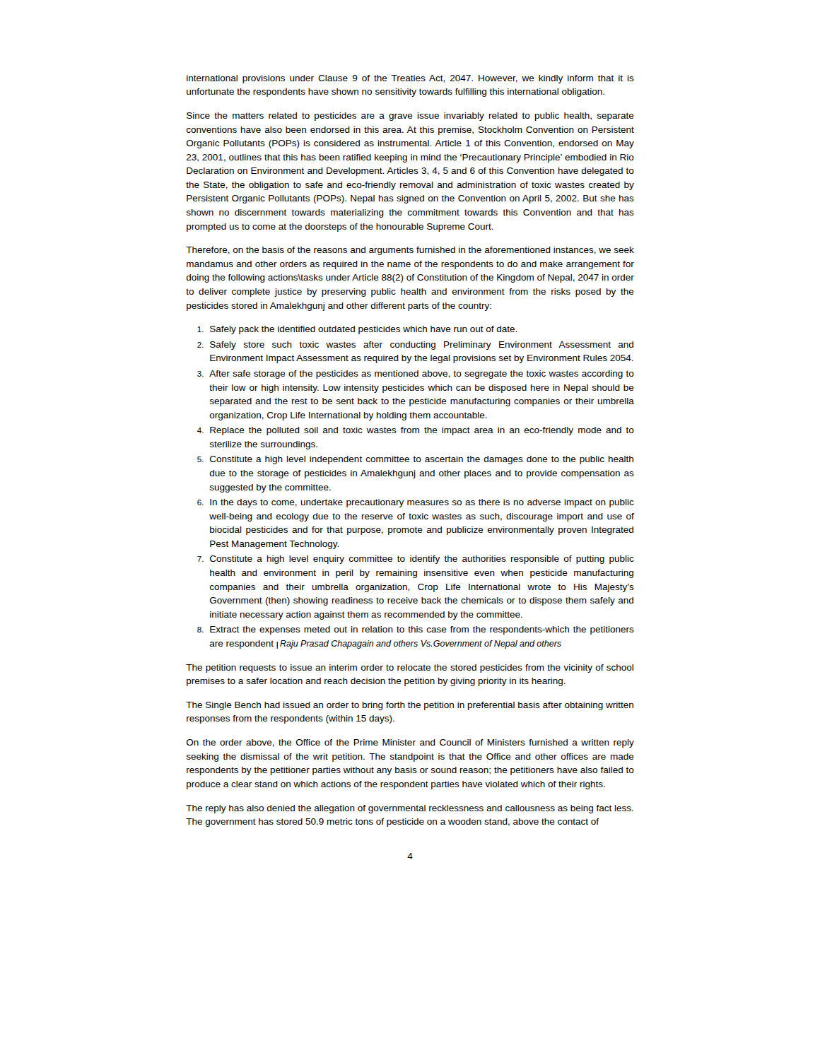international provisions under Clause 9 of the Treaties Act, 2047. However, we kindly inform that it is unfortunate the respondents have shown no sensitivity towards fulfilling this international obligation.
Since the matters related to pesticides are a grave issue invariably related to public health, separate conventions have also been endorsed in this area. At this premise, Stockholm Convention on Persistent Organic Pollutants (POPs) is considered as instrumental. Article 1 of this Convention, endorsed on May 23, 2001, outlines that this has been ratified keeping in mind the ‘Precautionary Principle’ embodied in Rio Declaration on Environment and Development. Articles 3, 4, 5 and 6 of this Convention have delegated to the State, the obligation to safe and eco-friendly removal and administration of toxic wastes created by Persistent Organic Pollutants (POPs). Nepal has signed on the Convention on April 5, 2002. But she has shown no discernment towards materializing the commitment towards this Convention and that has prompted us to come at the doorsteps of the honourable Supreme Court.
Therefore, on the basis of the reasons and arguments furnished in the aforementioned instances, we seek mandamus and other orders as required in the name of the respondents to do and make arrangement for doing the following actions\tasks under Article 88(2) of Constitution of the Kingdom of Nepal, 2047 in order to deliver complete justice by preserving public health and environment from the risks posed by the pesticides stored in Amalekhgunj and other different parts of the country:
Safely pack the identified outdated pesticides which have run out of date.
Safely store such toxic wastes after conducting Preliminary Environment Assessment and Environment Impact Assessment as required by the legal provisions set by Environment Rules 2054.
After safe storage of the pesticides as mentioned above, to segregate the toxic wastes according to their low or high intensity. Low intensity pesticides which can be disposed here in Nepal should be separated and the rest to be sent back to the pesticide manufacturing companies or their umbrella organization, Crop Life International by holding them accountable.
Replace the polluted soil and toxic wastes from the impact area in an eco-friendly mode and to sterilize the surroundings.
Constitute a high level independent committee to ascertain the damages done to the public health due to the storage of pesticides in Amalekhgunj and other places and to provide compensation as suggested by the committee.
In the days to come, undertake precautionary measures so as there is no adverse impact on public well-being and ecology due to the reserve of toxic wastes as such, discourage import and use of biocidal pesticides and for that purpose, promote and publicize environmentally proven Integrated Pest Management Technology.
Constitute a high level enquiry committee to identify the authorities responsible of putting public health and environment in peril by remaining insensitive even when pesticide manufacturing companies and their umbrella organization, Crop Life International wrote to His Majesty’s Government (then) showing readiness to receive back the chemicals or to dispose them safely and initiate necessary action against them as recommended by the committee.
Extract the expenses meted out in relation to this case from the respondents-which the petitioners are respondent parties.
Raju Prasad Chapagain and others Vs.Government of Nepal and others
The petition requests to issue an interim order to relocate the stored pesticides from the vicinity of school premises to a safer location and reach decision the petition by giving priority in its hearing.
The Single Bench had issued an order to bring forth the petition in preferential basis after obtaining written responses from the respondents (within 15 days).
On the order above, the Office of the Prime Minister and Council of Ministers furnished a written reply seeking the dismissal of the writ petition. The standpoint is that the Office and other offices are made respondents by the petitioner parties without any basis or sound reason; the petitioners have also failed to produce a clear stand on which actions of the respondent parties have violated which of their rights.
The reply has also denied the allegation of governmental recklessness and callousness as being fact less. The government has stored 50.9 metric tons of pesticide on a wooden stand, above the contact of
4